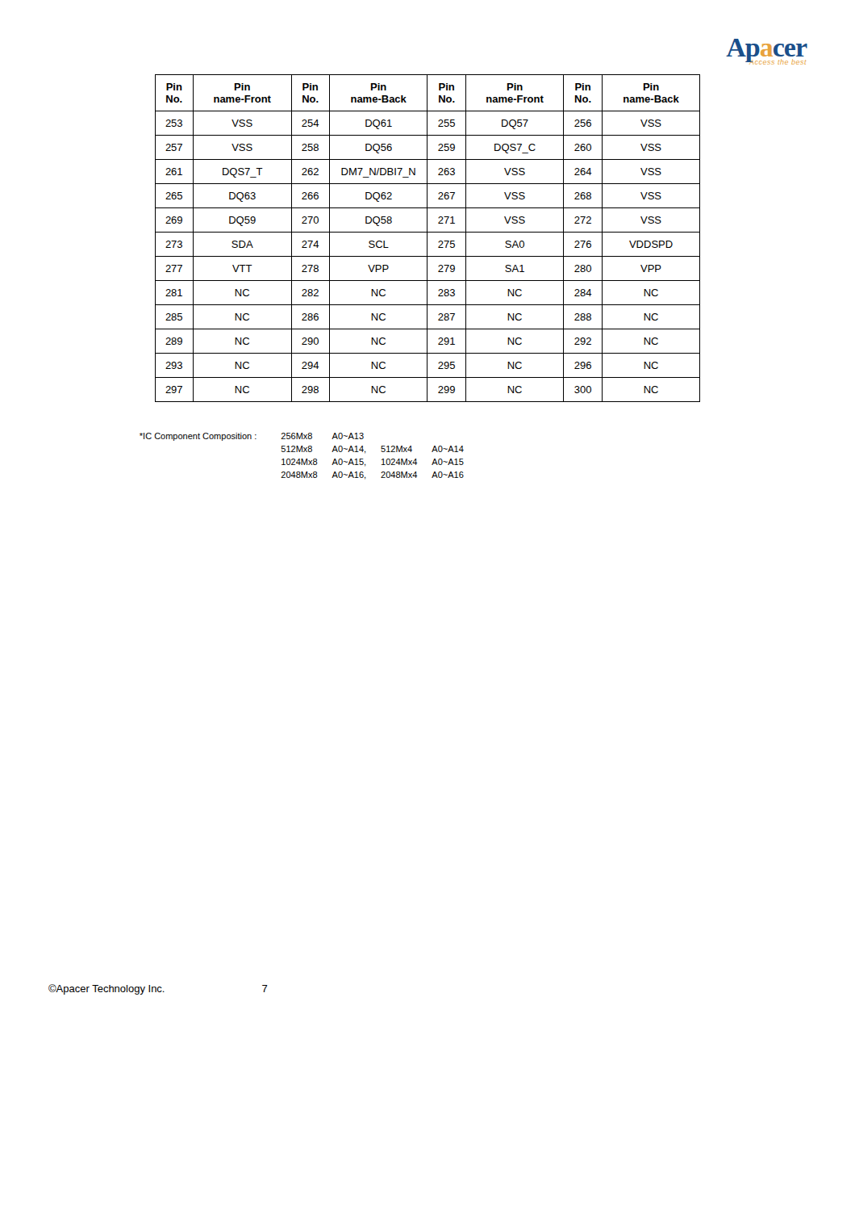Apacer
Access the best
| Pin No. | Pin name-Front | Pin No. | Pin name-Back | Pin No. | Pin name-Front | Pin No. | Pin name-Back |
| --- | --- | --- | --- | --- | --- | --- | --- |
| 253 | VSS | 254 | DQ61 | 255 | DQ57 | 256 | VSS |
| 257 | VSS | 258 | DQ56 | 259 | DQS7_C | 260 | VSS |
| 261 | DQS7_T | 262 | DM7_N/DBI7_N | 263 | VSS | 264 | VSS |
| 265 | DQ63 | 266 | DQ62 | 267 | VSS | 268 | VSS |
| 269 | DQ59 | 270 | DQ58 | 271 | VSS | 272 | VSS |
| 273 | SDA | 274 | SCL | 275 | SA0 | 276 | VDDSPD |
| 277 | VTT | 278 | VPP | 279 | SA1 | 280 | VPP |
| 281 | NC | 282 | NC | 283 | NC | 284 | NC |
| 285 | NC | 286 | NC | 287 | NC | 288 | NC |
| 289 | NC | 290 | NC | 291 | NC | 292 | NC |
| 293 | NC | 294 | NC | 295 | NC | 296 | NC |
| 297 | NC | 298 | NC | 299 | NC | 300 | NC |
| *IC Component Composition : | 256Mx8 | A0~A13 | | |
| | 512Mx8 | A0~A14, | 512Mx4 | A0~A14 |
| | 1024Mx8 | A0~A15, | 1024Mx4 | A0~A15 |
| | 2048Mx8 | A0~A16, | 2048Mx4 | A0~A16 |
©Apacer Technology Inc.7